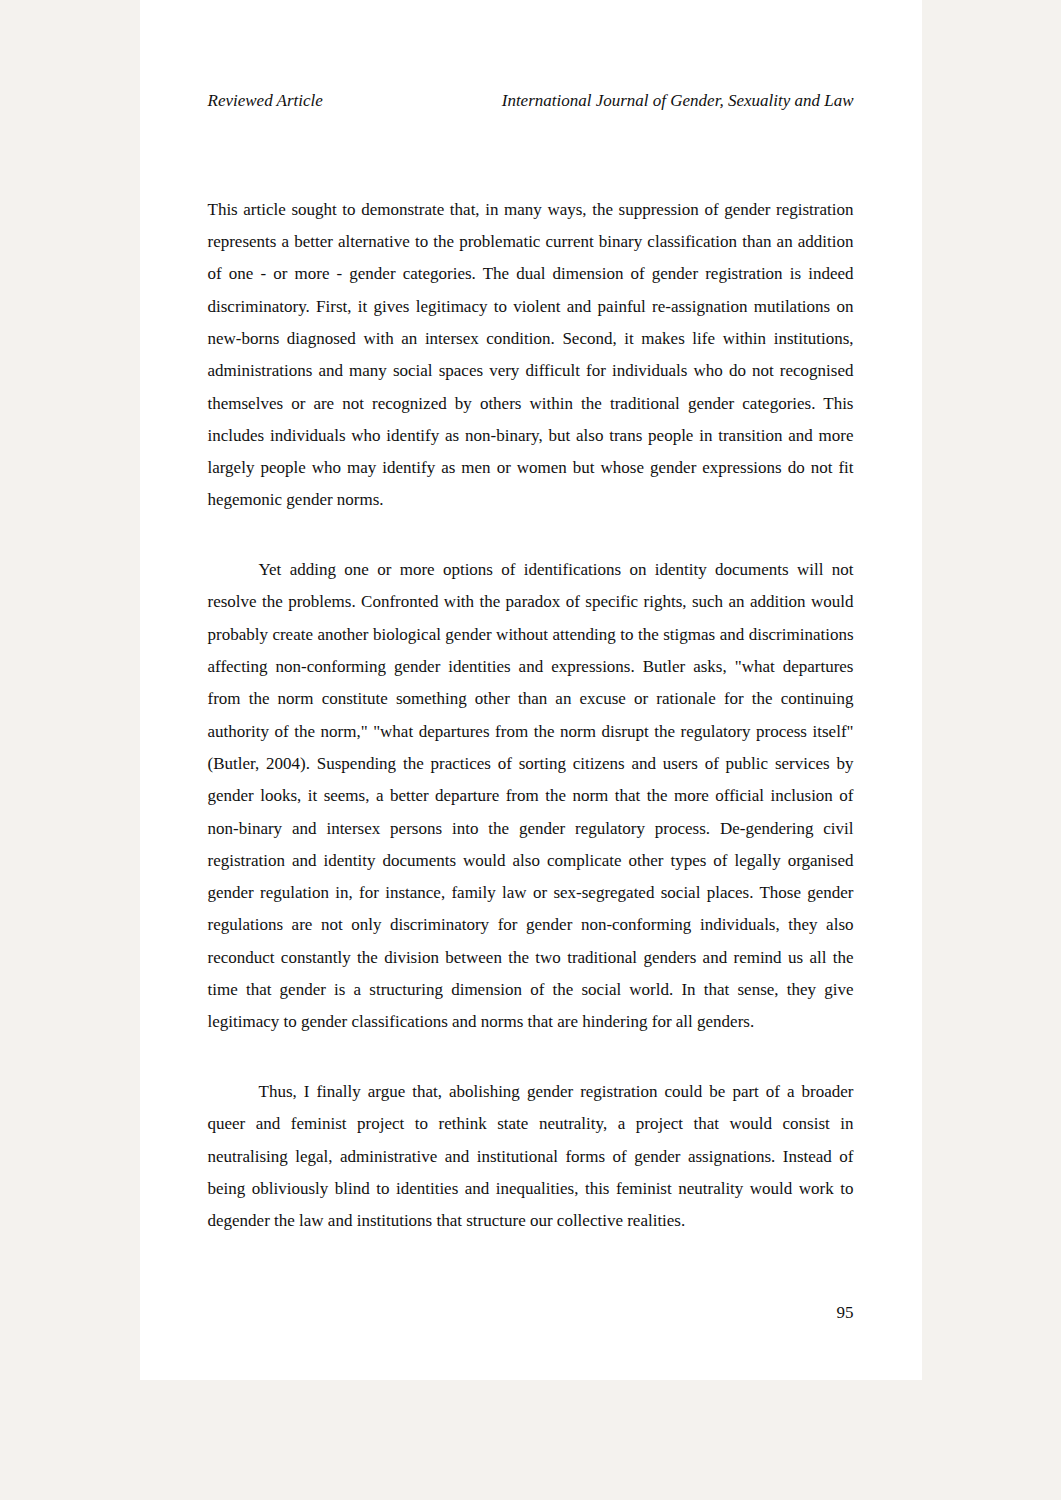Reviewed Article International Journal of Gender, Sexuality and Law
This article sought to demonstrate that, in many ways, the suppression of gender registration represents a better alternative to the problematic current binary classification than an addition of one - or more - gender categories. The dual dimension of gender registration is indeed discriminatory. First, it gives legitimacy to violent and painful re-assignation mutilations on new-borns diagnosed with an intersex condition. Second, it makes life within institutions, administrations and many social spaces very difficult for individuals who do not recognised themselves or are not recognized by others within the traditional gender categories. This includes individuals who identify as non-binary, but also trans people in transition and more largely people who may identify as men or women but whose gender expressions do not fit hegemonic gender norms.
Yet adding one or more options of identifications on identity documents will not resolve the problems. Confronted with the paradox of specific rights, such an addition would probably create another biological gender without attending to the stigmas and discriminations affecting non-conforming gender identities and expressions. Butler asks, "what departures from the norm constitute something other than an excuse or rationale for the continuing authority of the norm," "what departures from the norm disrupt the regulatory process itself" (Butler, 2004). Suspending the practices of sorting citizens and users of public services by gender looks, it seems, a better departure from the norm that the more official inclusion of non-binary and intersex persons into the gender regulatory process. De-gendering civil registration and identity documents would also complicate other types of legally organised gender regulation in, for instance, family law or sex-segregated social places. Those gender regulations are not only discriminatory for gender non-conforming individuals, they also reconduct constantly the division between the two traditional genders and remind us all the time that gender is a structuring dimension of the social world. In that sense, they give legitimacy to gender classifications and norms that are hindering for all genders.
Thus, I finally argue that, abolishing gender registration could be part of a broader queer and feminist project to rethink state neutrality, a project that would consist in neutralising legal, administrative and institutional forms of gender assignations. Instead of being obliviously blind to identities and inequalities, this feminist neutrality would work to degender the law and institutions that structure our collective realities.
95